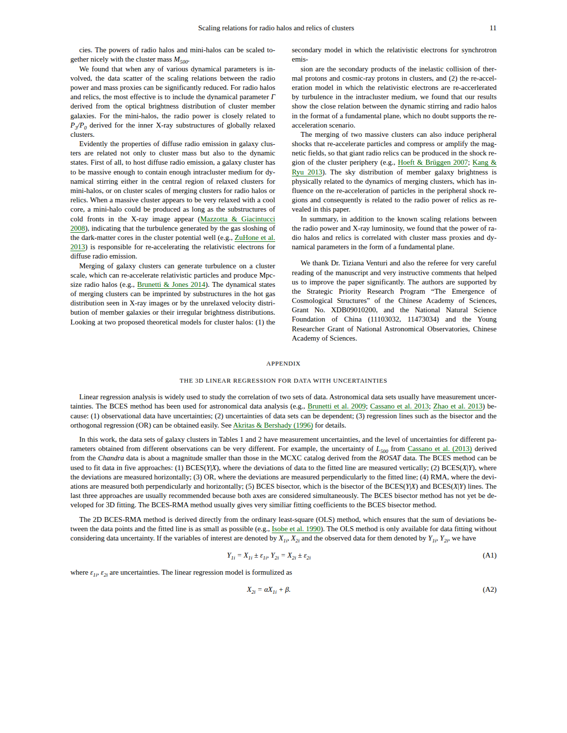Scaling relations for radio halos and relics of clusters
11
cies. The powers of radio halos and mini-halos can be scaled together nicely with the cluster mass M500.
We found that when any of various dynamical parameters is involved, the data scatter of the scaling relations between the radio power and mass proxies can be significantly reduced. For radio halos and relics, the most effective is to include the dynamical parameter Γ derived from the optical brightness distribution of cluster member galaxies. For the mini-halos, the radio power is closely related to P3/P0 derived for the inner X-ray substructures of globally relaxed clusters.
Evidently the properties of diffuse radio emission in galaxy clusters are related not only to cluster mass but also to the dynamic states. First of all, to host diffuse radio emission, a galaxy cluster has to be massive enough to contain enough intracluster medium for dynamical stirring either in the central region of relaxed clusters for mini-halos, or on cluster scales of merging clusters for radio halos or relics. When a massive cluster appears to be very relaxed with a cool core, a mini-halo could be produced as long as the substructures of cold fronts in the X-ray image appear (Mazzotta & Giacintucci 2008), indicating that the turbulence generated by the gas sloshing of the dark-matter cores in the cluster potential well (e.g., ZuHone et al. 2013) is responsible for re-accelerating the relativistic electrons for diffuse radio emission.
Merging of galaxy clusters can generate turbulence on a cluster scale, which can re-accelerate relativistic particles and produce Mpc-size radio halos (e.g., Brunetti & Jones 2014). The dynamical states of merging clusters can be imprinted by substructures in the hot gas distribution seen in X-ray images or by the unrelaxed velocity distribution of member galaxies or their irregular brightness distributions. Looking at two proposed theoretical models for cluster halos: (1) the secondary model in which the relativistic electrons for synchrotron emis-
sion are the secondary products of the inelastic collision of thermal protons and cosmic-ray protons in clusters, and (2) the re-acceleration model in which the relativistic electrons are re-accerlerated by turbulence in the intracluster medium, we found that our results show the close relation between the dynamic stirring and radio halos in the format of a fundamental plane, which no doubt supports the re-acceleration scenario.
The merging of two massive clusters can also induce peripheral shocks that re-accelerate particles and compress or amplify the magnetic fields, so that giant radio relics can be produced in the shock region of the cluster periphery (e.g., Hoeft & Brüggen 2007; Kang & Ryu 2013). The sky distribution of member galaxy brightness is physically related to the dynamics of merging clusters, which has influence on the re-acceleration of particles in the peripheral shock regions and consequently is related to the radio power of relics as revealed in this paper.
In summary, in addition to the known scaling relations between the radio power and X-ray luminosity, we found that the power of radio halos and relics is correlated with cluster mass proxies and dynamical parameters in the form of a fundamental plane.
We thank Dr. Tiziana Venturi and also the referee for very careful reading of the manuscript and very instructive comments that helped us to improve the paper significantly. The authors are supported by the Strategic Priority Research Program “The Emergence of Cosmological Structures” of the Chinese Academy of Sciences, Grant No. XDB09010200, and the National Natural Science Foundation of China (11103032, 11473034) and the Young Researcher Grant of National Astronomical Observatories, Chinese Academy of Sciences.
APPENDIX
THE 3D LINEAR REGRESSION FOR DATA WITH UNCERTAINTIES
Linear regression analysis is widely used to study the correlation of two sets of data. Astronomical data sets usually have measurement uncertainties. The BCES method has been used for astronomical data analysis (e.g., Brunetti et al. 2009; Cassano et al. 2013; Zhao et al. 2013) because: (1) observational data have uncertainties; (2) uncertainties of data sets can be dependent; (3) regression lines such as the bisector and the orthogonal regression (OR) can be obtained easily. See Akritas & Bershady (1996) for details.
In this work, the data sets of galaxy clusters in Tables 1 and 2 have measurement uncertainties, and the level of uncertainties for different parameters obtained from different observations can be very different. For example, the uncertainty of L500 from Cassano et al. (2013) derived from the Chandra data is about a magnitude smaller than those in the MCXC catalog derived from the ROSAT data. The BCES method can be used to fit data in five approaches: (1) BCES(Y|X), where the deviations of data to the fitted line are measured vertically; (2) BCES(X|Y), where the deviations are measured horizontally; (3) OR, where the deviations are measured perpendicularly to the fitted line; (4) RMA, where the deviations are measured both perpendicularly and horizontally; (5) BCES bisector, which is the bisector of the BCES(Y|X) and BCES(X|Y) lines. The last three approaches are usually recommended because both axes are considered simultaneously. The BCES bisector method has not yet be developed for 3D fitting. The BCES-RMA method usually gives very similiar fitting coefficients to the BCES bisector method.
The 2D BCES-RMA method is derived directly from the ordinary least-square (OLS) method, which ensures that the sum of deviations between the data points and the fitted line is as small as possible (e.g., Isobe et al. 1990). The OLS method is only available for data fitting without considering data uncertainty. If the variables of interest are denoted by X1i, X2i and the observed data for them denoted by Y1i, Y2i, we have
Y1i = X1i ± ε1i, Y2i = X2i ± ε2i
(A1)
where ε1i, ε2i are uncertainties. The linear regression model is formulized as
X2i = αX1i + β.
(A2)